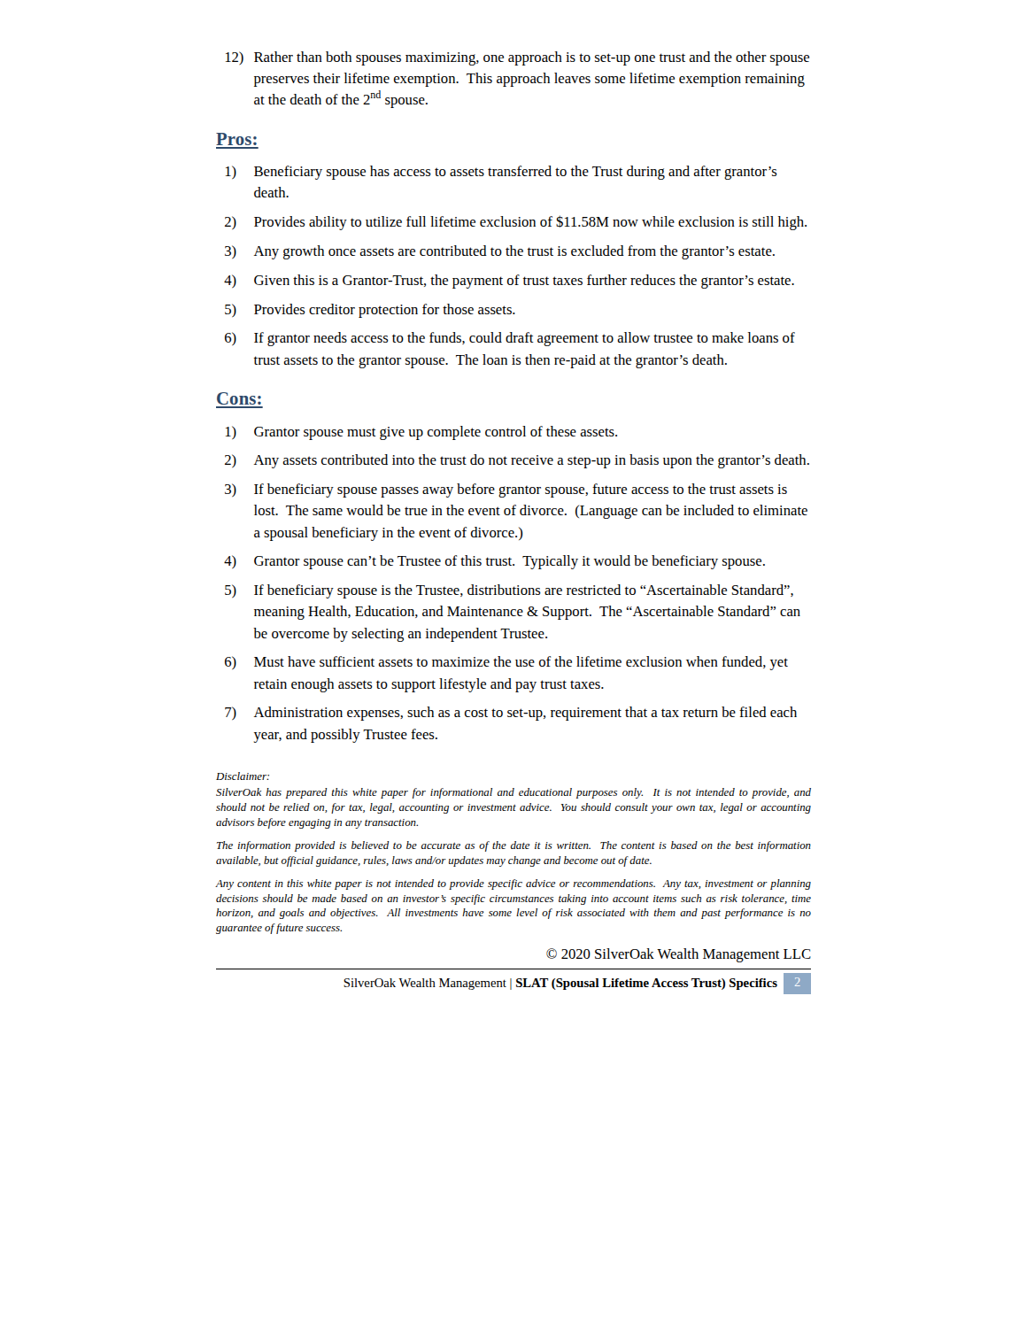12) Rather than both spouses maximizing, one approach is to set-up one trust and the other spouse preserves their lifetime exemption. This approach leaves some lifetime exemption remaining at the death of the 2nd spouse.
Pros:
1) Beneficiary spouse has access to assets transferred to the Trust during and after grantor’s death.
2) Provides ability to utilize full lifetime exclusion of $11.58M now while exclusion is still high.
3) Any growth once assets are contributed to the trust is excluded from the grantor’s estate.
4) Given this is a Grantor-Trust, the payment of trust taxes further reduces the grantor’s estate.
5) Provides creditor protection for those assets.
6) If grantor needs access to the funds, could draft agreement to allow trustee to make loans of trust assets to the grantor spouse. The loan is then re-paid at the grantor’s death.
Cons:
1) Grantor spouse must give up complete control of these assets.
2) Any assets contributed into the trust do not receive a step-up in basis upon the grantor’s death.
3) If beneficiary spouse passes away before grantor spouse, future access to the trust assets is lost. The same would be true in the event of divorce. (Language can be included to eliminate a spousal beneficiary in the event of divorce.)
4) Grantor spouse can’t be Trustee of this trust. Typically it would be beneficiary spouse.
5) If beneficiary spouse is the Trustee, distributions are restricted to “Ascertainable Standard”, meaning Health, Education, and Maintenance & Support. The “Ascertainable Standard” can be overcome by selecting an independent Trustee.
6) Must have sufficient assets to maximize the use of the lifetime exclusion when funded, yet retain enough assets to support lifestyle and pay trust taxes.
7) Administration expenses, such as a cost to set-up, requirement that a tax return be filed each year, and possibly Trustee fees.
Disclaimer:
SilverOak has prepared this white paper for informational and educational purposes only. It is not intended to provide, and should not be relied on, for tax, legal, accounting or investment advice. You should consult your own tax, legal or accounting advisors before engaging in any transaction.
The information provided is believed to be accurate as of the date it is written. The content is based on the best information available, but official guidance, rules, laws and/or updates may change and become out of date.
Any content in this white paper is not intended to provide specific advice or recommendations. Any tax, investment or planning decisions should be made based on an investor’s specific circumstances taking into account items such as risk tolerance, time horizon, and goals and objectives. All investments have some level of risk associated with them and past performance is no guarantee of future success.
© 2020 SilverOak Wealth Management LLC
SilverOak Wealth Management | SLAT (Spousal Lifetime Access Trust) Specifics
2